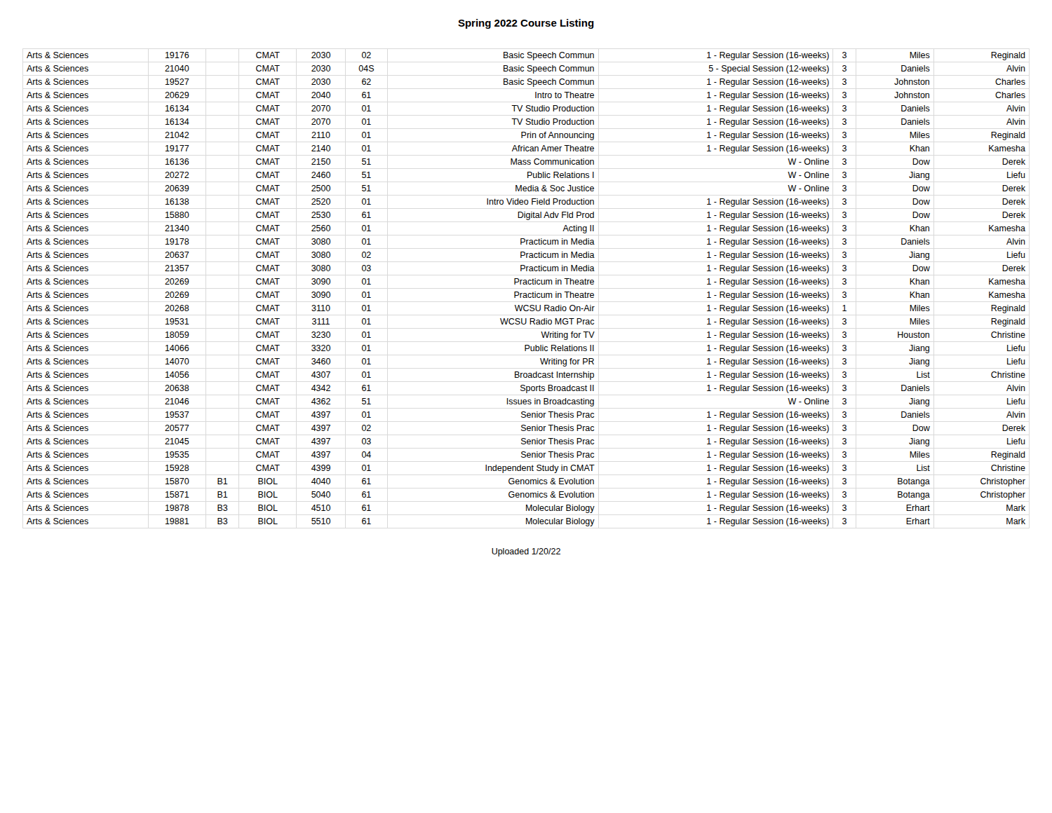Spring 2022 Course Listing
| Arts & Sciences | 19176 | | CMAT | 2030 | 02 | Basic Speech Commun | 1 - Regular Session (16-weeks) | 3 | Miles | Reginald |
| Arts & Sciences | 21040 | | CMAT | 2030 | 04S | Basic Speech Commun | 5 - Special Session (12-weeks) | 3 | Daniels | Alvin |
| Arts & Sciences | 19527 | | CMAT | 2030 | 62 | Basic Speech Commun | 1 - Regular Session (16-weeks) | 3 | Johnston | Charles |
| Arts & Sciences | 20629 | | CMAT | 2040 | 61 | Intro to Theatre | 1 - Regular Session (16-weeks) | 3 | Johnston | Charles |
| Arts & Sciences | 16134 | | CMAT | 2070 | 01 | TV Studio Production | 1 - Regular Session (16-weeks) | 3 | Daniels | Alvin |
| Arts & Sciences | 16134 | | CMAT | 2070 | 01 | TV Studio Production | 1 - Regular Session (16-weeks) | 3 | Daniels | Alvin |
| Arts & Sciences | 21042 | | CMAT | 2110 | 01 | Prin of Announcing | 1 - Regular Session (16-weeks) | 3 | Miles | Reginald |
| Arts & Sciences | 19177 | | CMAT | 2140 | 01 | African Amer Theatre | 1 - Regular Session (16-weeks) | 3 | Khan | Kamesha |
| Arts & Sciences | 16136 | | CMAT | 2150 | 51 | Mass Communication | W - Online | 3 | Dow | Derek |
| Arts & Sciences | 20272 | | CMAT | 2460 | 51 | Public Relations I | W - Online | 3 | Jiang | Liefu |
| Arts & Sciences | 20639 | | CMAT | 2500 | 51 | Media & Soc Justice | W - Online | 3 | Dow | Derek |
| Arts & Sciences | 16138 | | CMAT | 2520 | 01 | Intro Video Field Production | 1 - Regular Session (16-weeks) | 3 | Dow | Derek |
| Arts & Sciences | 15880 | | CMAT | 2530 | 61 | Digital Adv Fld Prod | 1 - Regular Session (16-weeks) | 3 | Dow | Derek |
| Arts & Sciences | 21340 | | CMAT | 2560 | 01 | Acting II | 1 - Regular Session (16-weeks) | 3 | Khan | Kamesha |
| Arts & Sciences | 19178 | | CMAT | 3080 | 01 | Practicum in Media | 1 - Regular Session (16-weeks) | 3 | Daniels | Alvin |
| Arts & Sciences | 20637 | | CMAT | 3080 | 02 | Practicum in Media | 1 - Regular Session (16-weeks) | 3 | Jiang | Liefu |
| Arts & Sciences | 21357 | | CMAT | 3080 | 03 | Practicum in Media | 1 - Regular Session (16-weeks) | 3 | Dow | Derek |
| Arts & Sciences | 20269 | | CMAT | 3090 | 01 | Practicum in Theatre | 1 - Regular Session (16-weeks) | 3 | Khan | Kamesha |
| Arts & Sciences | 20269 | | CMAT | 3090 | 01 | Practicum in Theatre | 1 - Regular Session (16-weeks) | 3 | Khan | Kamesha |
| Arts & Sciences | 20268 | | CMAT | 3110 | 01 | WCSU Radio On-Air | 1 - Regular Session (16-weeks) | 1 | Miles | Reginald |
| Arts & Sciences | 19531 | | CMAT | 3111 | 01 | WCSU Radio MGT Prac | 1 - Regular Session (16-weeks) | 3 | Miles | Reginald |
| Arts & Sciences | 18059 | | CMAT | 3230 | 01 | Writing for TV | 1 - Regular Session (16-weeks) | 3 | Houston | Christine |
| Arts & Sciences | 14066 | | CMAT | 3320 | 01 | Public Relations II | 1 - Regular Session (16-weeks) | 3 | Jiang | Liefu |
| Arts & Sciences | 14070 | | CMAT | 3460 | 01 | Writing for PR | 1 - Regular Session (16-weeks) | 3 | Jiang | Liefu |
| Arts & Sciences | 14056 | | CMAT | 4307 | 01 | Broadcast Internship | 1 - Regular Session (16-weeks) | 3 | List | Christine |
| Arts & Sciences | 20638 | | CMAT | 4342 | 61 | Sports Broadcast II | 1 - Regular Session (16-weeks) | 3 | Daniels | Alvin |
| Arts & Sciences | 21046 | | CMAT | 4362 | 51 | Issues in Broadcasting | W - Online | 3 | Jiang | Liefu |
| Arts & Sciences | 19537 | | CMAT | 4397 | 01 | Senior Thesis Prac | 1 - Regular Session (16-weeks) | 3 | Daniels | Alvin |
| Arts & Sciences | 20577 | | CMAT | 4397 | 02 | Senior Thesis Prac | 1 - Regular Session (16-weeks) | 3 | Dow | Derek |
| Arts & Sciences | 21045 | | CMAT | 4397 | 03 | Senior Thesis Prac | 1 - Regular Session (16-weeks) | 3 | Jiang | Liefu |
| Arts & Sciences | 19535 | | CMAT | 4397 | 04 | Senior Thesis Prac | 1 - Regular Session (16-weeks) | 3 | Miles | Reginald |
| Arts & Sciences | 15928 | | CMAT | 4399 | 01 | Independent Study in CMAT | 1 - Regular Session (16-weeks) | 3 | List | Christine |
| Arts & Sciences | 15870 | B1 | BIOL | 4040 | 61 | Genomics & Evolution | 1 - Regular Session (16-weeks) | 3 | Botanga | Christopher |
| Arts & Sciences | 15871 | B1 | BIOL | 5040 | 61 | Genomics & Evolution | 1 - Regular Session (16-weeks) | 3 | Botanga | Christopher |
| Arts & Sciences | 19878 | B3 | BIOL | 4510 | 61 | Molecular Biology | 1 - Regular Session (16-weeks) | 3 | Erhart | Mark |
| Arts & Sciences | 19881 | B3 | BIOL | 5510 | 61 | Molecular Biology | 1 - Regular Session (16-weeks) | 3 | Erhart | Mark |
Uploaded 1/20/22